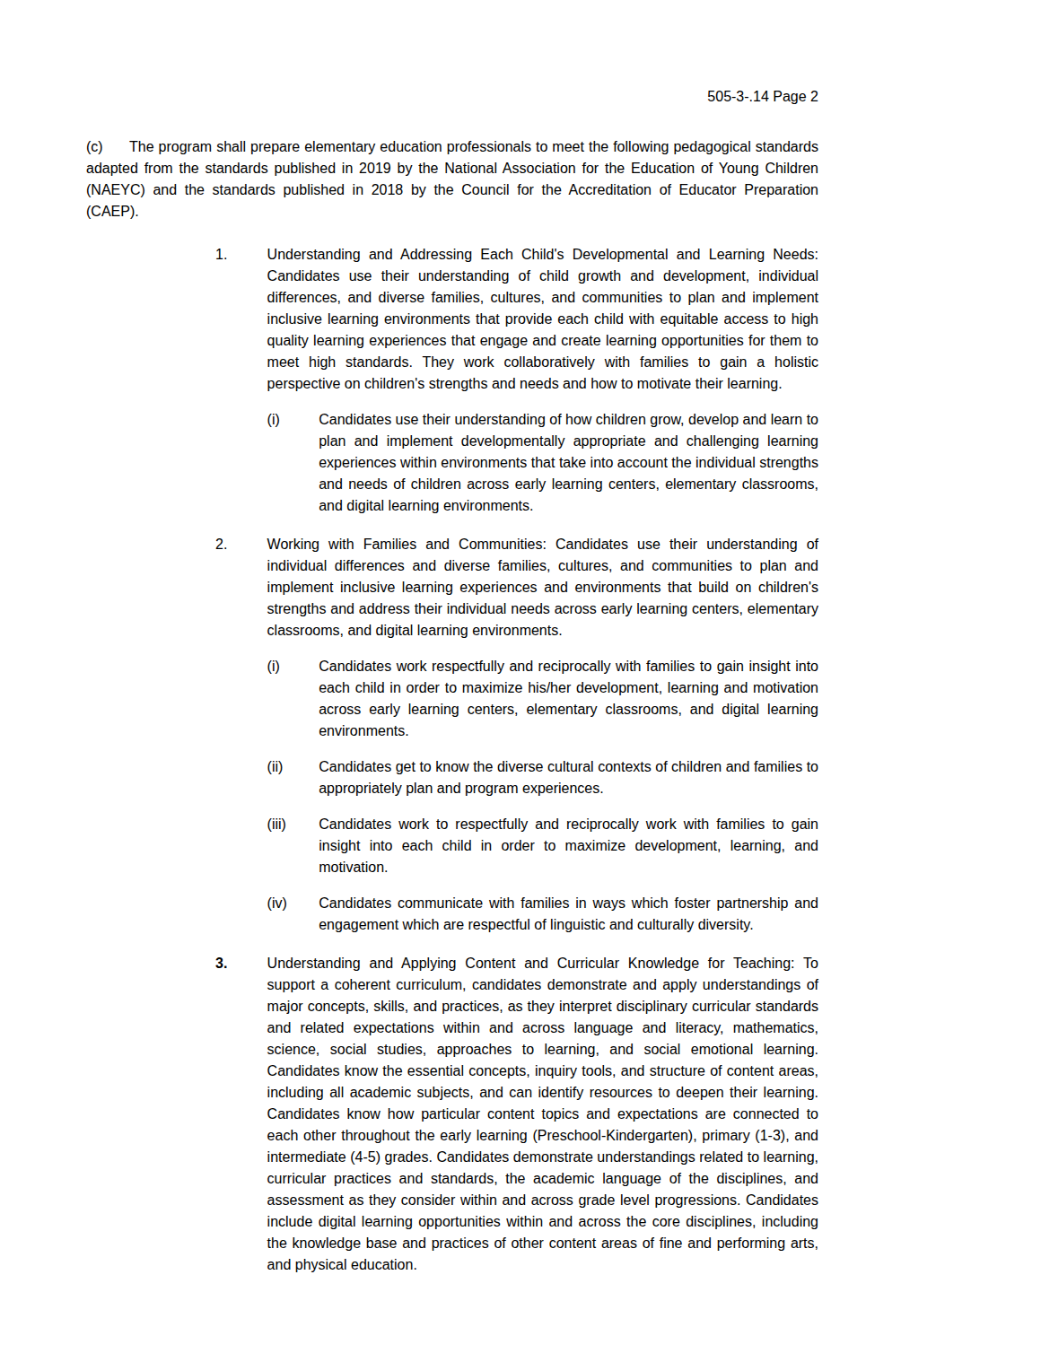505-3-.14 Page 2
(c) The program shall prepare elementary education professionals to meet the following pedagogical standards adapted from the standards published in 2019 by the National Association for the Education of Young Children (NAEYC) and the standards published in 2018 by the Council for the Accreditation of Educator Preparation (CAEP).
Understanding and Addressing Each Child's Developmental and Learning Needs: Candidates use their understanding of child growth and development, individual differences, and diverse families, cultures, and communities to plan and implement inclusive learning environments that provide each child with equitable access to high quality learning experiences that engage and create learning opportunities for them to meet high standards. They work collaboratively with families to gain a holistic perspective on children's strengths and needs and how to motivate their learning.
Candidates use their understanding of how children grow, develop and learn to plan and implement developmentally appropriate and challenging learning experiences within environments that take into account the individual strengths and needs of children across early learning centers, elementary classrooms, and digital learning environments.
Working with Families and Communities: Candidates use their understanding of individual differences and diverse families, cultures, and communities to plan and implement inclusive learning experiences and environments that build on children's strengths and address their individual needs across early learning centers, elementary classrooms, and digital learning environments.
Candidates work respectfully and reciprocally with families to gain insight into each child in order to maximize his/her development, learning and motivation across early learning centers, elementary classrooms, and digital learning environments.
Candidates get to know the diverse cultural contexts of children and families to appropriately plan and program experiences.
Candidates work to respectfully and reciprocally work with families to gain insight into each child in order to maximize development, learning, and motivation.
Candidates communicate with families in ways which foster partnership and engagement which are respectful of linguistic and culturally diversity.
Understanding and Applying Content and Curricular Knowledge for Teaching: To support a coherent curriculum, candidates demonstrate and apply understandings of major concepts, skills, and practices, as they interpret disciplinary curricular standards and related expectations within and across language and literacy, mathematics, science, social studies, approaches to learning, and social emotional learning. Candidates know the essential concepts, inquiry tools, and structure of content areas, including all academic subjects, and can identify resources to deepen their learning. Candidates know how particular content topics and expectations are connected to each other throughout the early learning (Preschool-Kindergarten), primary (1-3), and intermediate (4-5) grades. Candidates demonstrate understandings related to learning, curricular practices and standards, the academic language of the disciplines, and assessment as they consider within and across grade level progressions. Candidates include digital learning opportunities within and across the core disciplines, including the knowledge base and practices of other content areas of fine and performing arts, and physical education.